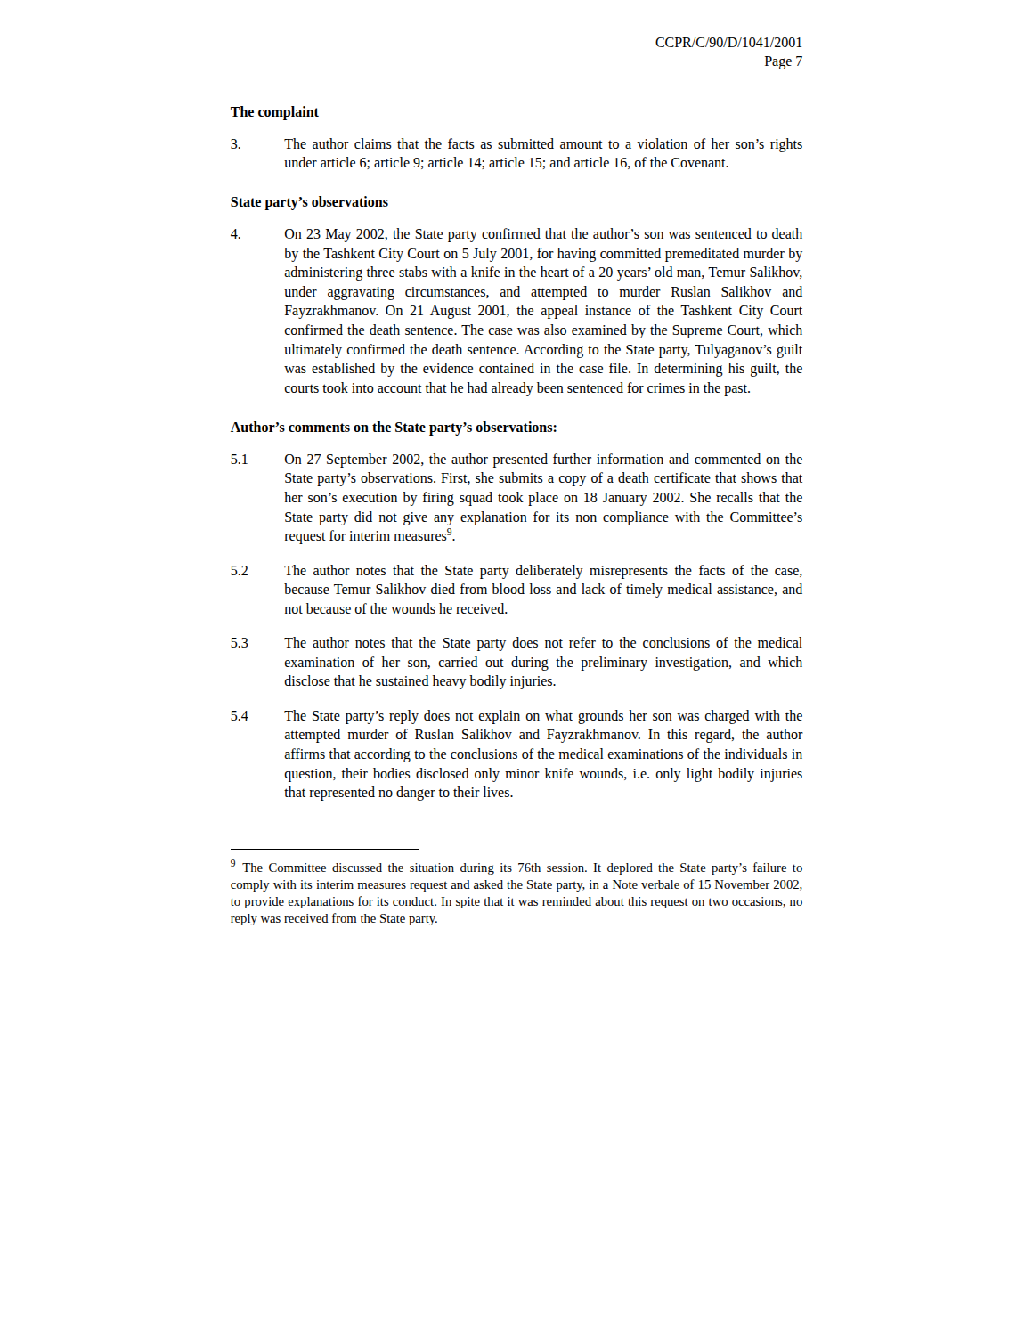CCPR/C/90/D/1041/2001 Page 7
The complaint
3.
The author claims that the facts as submitted amount to a violation of her son’s rights under article 6; article 9; article 14; article 15; and article 16, of the Covenant.
State party’s observations
4.
On 23 May 2002, the State party confirmed that the author’s son was sentenced to death by the Tashkent City Court on 5 July 2001, for having committed premeditated murder by administering three stabs with a knife in the heart of a 20 years’ old man, Temur Salikhov, under aggravating circumstances, and attempted to murder Ruslan Salikhov and Fayzrakhmanov. On 21 August 2001, the appeal instance of the Tashkent City Court confirmed the death sentence. The case was also examined by the Supreme Court, which ultimately confirmed the death sentence. According to the State party, Tulyaganov’s guilt was established by the evidence contained in the case file. In determining his guilt, the courts took into account that he had already been sentenced for crimes in the past.
Author’s comments on the State party’s observations:
5.1
On 27 September 2002, the author presented further information and commented on the State party’s observations. First, she submits a copy of a death certificate that shows that her son’s execution by firing squad took place on 18 January 2002. She recalls that the State party did not give any explanation for its non compliance with the Committee’s request for interim measures9.
5.2
The author notes that the State party deliberately misrepresents the facts of the case, because Temur Salikhov died from blood loss and lack of timely medical assistance, and not because of the wounds he received.
5.3
The author notes that the State party does not refer to the conclusions of the medical examination of her son, carried out during the preliminary investigation, and which disclose that he sustained heavy bodily injuries.
5.4
The State party’s reply does not explain on what grounds her son was charged with the attempted murder of Ruslan Salikhov and Fayzrakhmanov. In this regard, the author affirms that according to the conclusions of the medical examinations of the individuals in question, their bodies disclosed only minor knife wounds, i.e. only light bodily injuries that represented no danger to their lives.
9 The Committee discussed the situation during its 76th session. It deplored the State party’s failure to comply with its interim measures request and asked the State party, in a Note verbale of 15 November 2002, to provide explanations for its conduct. In spite that it was reminded about this request on two occasions, no reply was received from the State party.